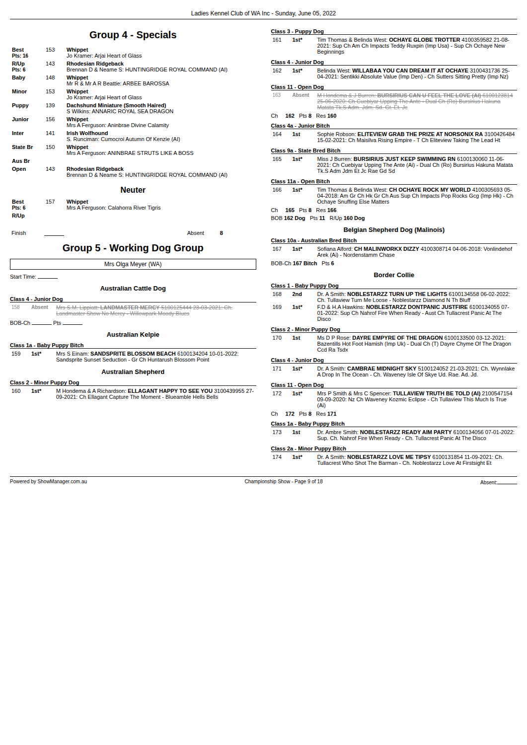Ladies Kennel Club of WA Inc - Sunday, June 05, 2022
Group 4 - Specials
| Best Pts: 16 | 153 | Whippet Jo Kramer: Arjai Heart of Glass |
| R/Up Pts: 6 | 143 | Rhodesian Ridgeback Brennan D & Neame S: HUNTINGRIDGE ROYAL COMMAND (AI) |
| Baby | 148 | Whippet Mr R & Mr A R Beattie: ARBEE BAROSSA |
| Minor | 153 | Whippet Jo Kramer: Arjai Heart of Glass |
| Puppy | 139 | Dachshund Miniature (Smooth Haired) S Wilkins: ANNARIC ROYAL SEA DRAGON |
| Junior | 156 | Whippet Mrs A Ferguson: Aninbrae Divine Calamity |
| Inter | 141 | Irish Wolfhound S. Runciman: Cumocroi Autumn Of Kenzie (AI) |
| State Br | 150 | Whippet Mrs A Ferguson: ANINBRAE STRUTS LIKE A BOSS |
| Aus Br | | |
| Open | 143 | Rhodesian Ridgeback Brennan D & Neame S: HUNTINGRIDGE ROYAL COMMAND (AI) |
Neuter
| Best Pts: 6 | 157 | Whippet Mrs A Ferguson: Calahorra River Tigris |
| R/Up | | |
| Finish | | Absent | 8 |
Group 5 - Working Dog Group
Mrs Olga Meyer (WA)
Start Time:
Australian Cattle Dog
Class 4 - Junior Dog
| 158 | Absent | Mrs S.M. Lippiatt: LANDMASTER MERCY 5100125444 23-03-2021: Ch. Landmaster Show No Mercy - Willowpark Moody Blues |
BOB-Ch Pts
Australian Kelpie
Class 1a - Baby Puppy Bitch
| 159 | 1st* | Mrs S Einam: SANDSPRITE BLOSSOM BEACH 6100134204 10-01-2022: Sandsprite Sunset Seduction - Gr Ch Huntarush Blossom Point |
Australian Shepherd
Class 2 - Minor Puppy Dog
| 160 | 1st* | M Hondema & A Richardson: ELLAGANT HAPPY TO SEE YOU 3100439955 27-09-2021: Ch Ellagant Capture The Moment - Blueamble Hells Bells |
Class 3 - Puppy Dog
| 161 | 1st* | Tim Thomas & Belinda West: OCHAYE GLOBE TROTTER 4100359582 21-08-2021: Sup Ch Am Ch Impacts Teddy Ruxpin (Imp Usa) - Sup Ch Ochaye New Beginnings |
Class 4 - Junior Dog
| 162 | 1st* | Belinda West: WILLABAA YOU CAN DREAM IT AT OCHAYE 3100431736 25-04-2021: Sentikki Absolute Value (Imp Den) - Ch Sutters Sitting Pretty (Imp Nz) |
Class 11 - Open Dog
| 163 | Absent | M Hondema & J Burren: BURSIRIUS CAN U FEEL THE LOVE (AI) 6100123814 25-06-2020: Ch Cuebiyar Upping The Ante - Dual Ch (Ro) Bursirius Hakuna Matata Tk.S Adm. Jdm. Sd. Gt. Et. Jc |
Ch 162 Pts 8 Res 160
Class 4a - Junior Bitch
| 164 | 1st | Sophie Robson: ELITEVIEW GRAB THE PRIZE AT NORSONIX RA 3100426484 15-02-2021: Ch Maisilva Rising Empire - T Ch Eliteview Taking The Lead Ht |
Class 9a - State Bred Bitch
| 165 | 1st* | Miss J Burren: BURSIRIUS JUST KEEP SWIMMING RN 6100130060 11-06-2021: Ch Cuebiyar Upping The Ante (Ai) - Dual Ch (Ro) Bursirius Hakuna Matata Tk.S Adm Jdm Et Jc Rae Gd Sd |
Class 11a - Open Bitch
| 166 | 1st* | Tim Thomas & Belinda West: CH OCHAYE ROCK MY WORLD 4100305693 05-04-2018: Am Gr Ch Hk Gr Ch Aus Sup Ch Impacts Pop Rocks Gcg (Imp Hk) - Ch Ochaye Snuffing Else Matters |
Ch 165 Pts 8 Res 166
BOB 162 Dog Pts 11 R/Up 160 Dog
Belgian Shepherd Dog (Malinois)
Class 10a - Australian Bred Bitch
| 167 | 1st* | Sofiana Alford: CH MALINWORKX DIZZY 4100308714 04-06-2018: Vonlindehof Arek (Ai) - Nordenstamm Chase |
BOB-Ch 167 Bitch Pts 6
Border Collie
Class 1 - Baby Puppy Dog
| 168 | 2nd | Dr. A Smith: NOBLESTARZZ TURN UP THE LIGHTS 6100134558 06-02-2022: Ch. Tullaview Turn Me Loose - Noblestarzz Diamond N Th Bluff |
| 169 | 1st* | F.D & H.A Hawkins: NOBLESTARZZ DONTPANIC JUSTFIRE 6100134055 07-01-2022: Sup Ch Nahrof Fire When Ready - Aust Ch Tullacrest Panic At The Disco |
Class 2 - Minor Puppy Dog
| 170 | 1st | Ms D P Rose: DAYRE EMPYRE OF THE DRAGON 6100133500 03-12-2021: Bazentills Hot Foot Hamish (Imp Uk) - Dual Ch (T) Dayre Chyme Of The Dragon Ccd Ra Tsdx |
Class 4 - Junior Dog
| 171 | 1st* | Dr. A Smith: CAMBRAE MIDNIGHT SKY 5100124052 21-03-2021: Ch. Wynnlake A Drop In The Ocean - Ch. Waveney Isle Of Skye Ud. Rae. Ad. Jd. |
Class 11 - Open Dog
| 172 | 1st* | Mrs P Smith & Mrs C Spencer: TULLAVIEW TRUTH BE TOLD (AI) 2100547154 09-09-2020: Nz Ch Waveney Kozmic Eclipse - Ch Tullaview This Much Is True (Ai) |
Ch 172 Pts 8 Res 171
Class 1a - Baby Puppy Bitch
| 173 | 1st | Dr. Ambre Smith: NOBLESTARZZ READY AIM PARTY 6100134056 07-01-2022: Sup. Ch. Nahrof Fire When Ready - Ch. Tullacrest Panic At The Disco |
Class 2a - Minor Puppy Bitch
| 174 | 1st* | Dr. A Smith: NOBLESTARZZ LOVE ME TIPSY 6100131854 11-09-2021: Ch. Tullacrest Who Shot The Barman - Ch. Noblestarzz Love At Firstsight Et |
Powered by ShowManager.com.au
Championship Show - Page 9 of 18
Absent: